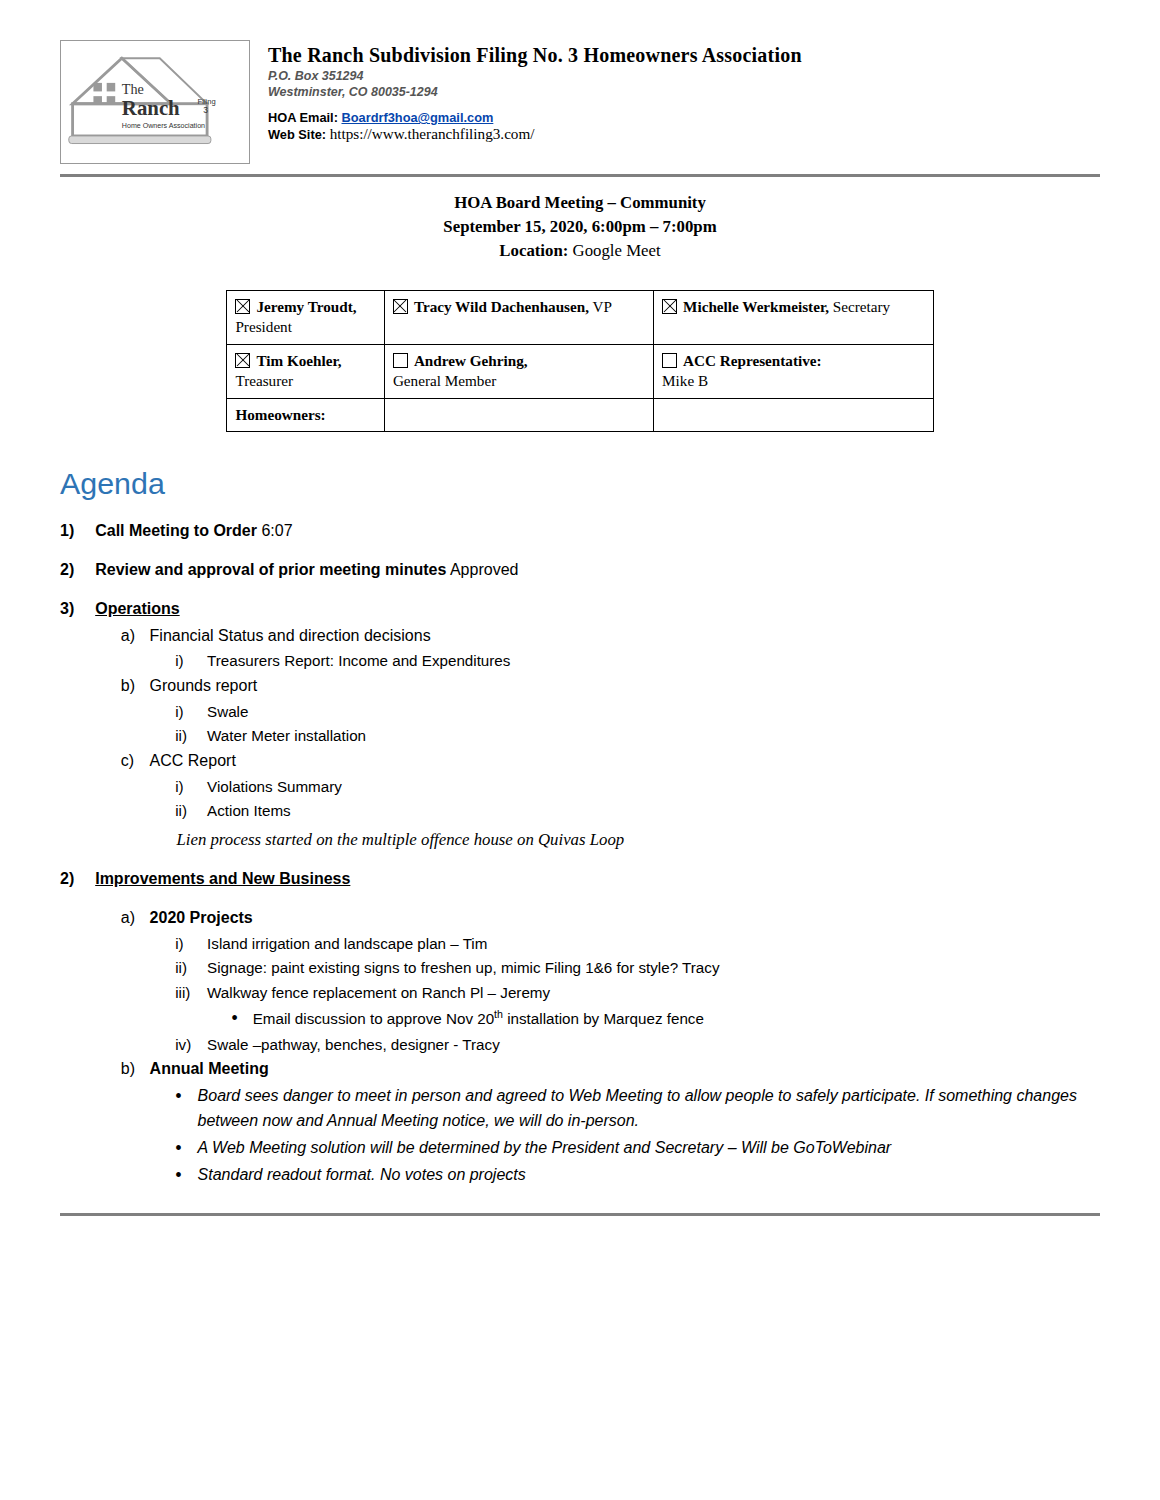The Ranch Filing 3 Home Owners Association
The Ranch Subdivision Filing No. 3 Homeowners Association
P.O. Box 351294
Westminster, CO 80035-1294
HOA Email: Boardrf3hoa@gmail.com
Web Site: https://www.theranchfiling3.com/
HOA Board Meeting – Community
September 15, 2020, 6:00pm – 7:00pm
Location: Google Meet
| Jeremy Troudt, President | Tracy Wild Dachenhausen, VP | Michelle Werkmeister, Secretary |
| Tim Koehler, Treasurer | Andrew Gehring, General Member | ACC Representative: Mike B |
| Homeowners: | | |
Agenda
1) Call Meeting to Order 6:07
2) Review and approval of prior meeting minutes Approved
3) Operations
a) Financial Status and direction decisions
i) Treasurers Report: Income and Expenditures
b) Grounds report
i) Swale
ii) Water Meter installation
c) ACC Report
i) Violations Summary
ii) Action Items
Lien process started on the multiple offence house on Quivas Loop
2) Improvements and New Business
a) 2020 Projects
i) Island irrigation and landscape plan – Tim
ii) Signage: paint existing signs to freshen up, mimic Filing 1&6 for style? Tracy
iii) Walkway fence replacement on Ranch Pl – Jeremy
Email discussion to approve Nov 20th installation by Marquez fence
iv) Swale –pathway, benches, designer - Tracy
b) Annual Meeting
Board sees danger to meet in person and agreed to Web Meeting to allow people to safely participate. If something changes between now and Annual Meeting notice, we will do in-person.
A Web Meeting solution will be determined by the President and Secretary – Will be GoToWebinar
Standard readout format. No votes on projects